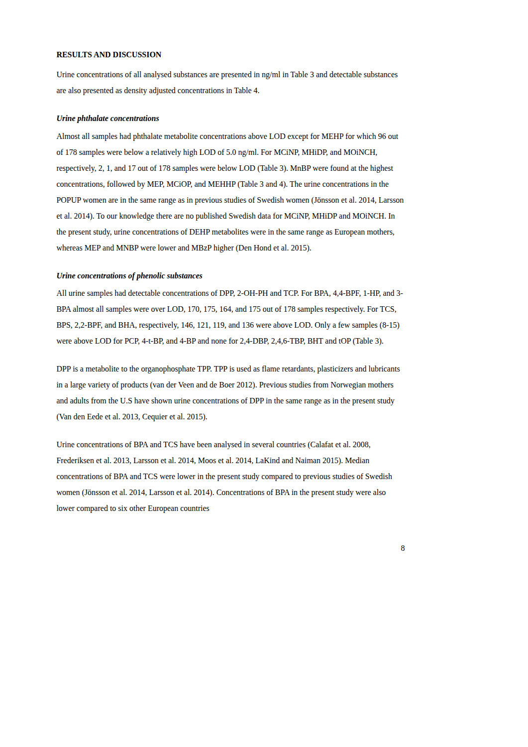Results and Discussion
Urine concentrations of all analysed substances are presented in ng/ml in Table 3 and detectable substances are also presented as density adjusted concentrations in Table 4.
Urine phthalate concentrations
Almost all samples had phthalate metabolite concentrations above LOD except for MEHP for which 96 out of 178 samples were below a relatively high LOD of 5.0 ng/ml. For MCiNP, MHiDP, and MOiNCH, respectively, 2, 1, and 17 out of 178 samples were below LOD (Table 3). MnBP were found at the highest concentrations, followed by MEP, MCiOP, and MEHHP (Table 3 and 4). The urine concentrations in the POPUP women are in the same range as in previous studies of Swedish women (Jönsson et al. 2014, Larsson et al. 2014). To our knowledge there are no published Swedish data for MCiNP, MHiDP and MOiNCH. In the present study, urine concentrations of DEHP metabolites were in the same range as European mothers, whereas MEP and MNBP were lower and MBzP higher (Den Hond et al. 2015).
Urine concentrations of phenolic substances
All urine samples had detectable concentrations of DPP, 2-OH-PH and TCP. For BPA, 4,4-BPF, 1-HP, and 3-BPA almost all samples were over LOD, 170, 175, 164, and 175 out of 178 samples respectively. For TCS, BPS, 2,2-BPF, and BHA, respectively, 146, 121, 119, and 136 were above LOD. Only a few samples (8-15) were above LOD for PCP, 4-t-BP, and 4-BP and none for 2,4-DBP, 2,4,6-TBP, BHT and tOP (Table 3).
DPP is a metabolite to the organophosphate TPP. TPP is used as flame retardants, plasticizers and lubricants in a large variety of products (van der Veen and de Boer 2012). Previous studies from Norwegian mothers and adults from the U.S have shown urine concentrations of DPP in the same range as in the present study (Van den Eede et al. 2013, Cequier et al. 2015).
Urine concentrations of BPA and TCS have been analysed in several countries (Calafat et al. 2008, Frederiksen et al. 2013, Larsson et al. 2014, Moos et al. 2014, LaKind and Naiman 2015). Median concentrations of BPA and TCS were lower in the present study compared to previous studies of Swedish women (Jönsson et al. 2014, Larsson et al. 2014). Concentrations of BPA in the present study were also lower compared to six other European countries
8